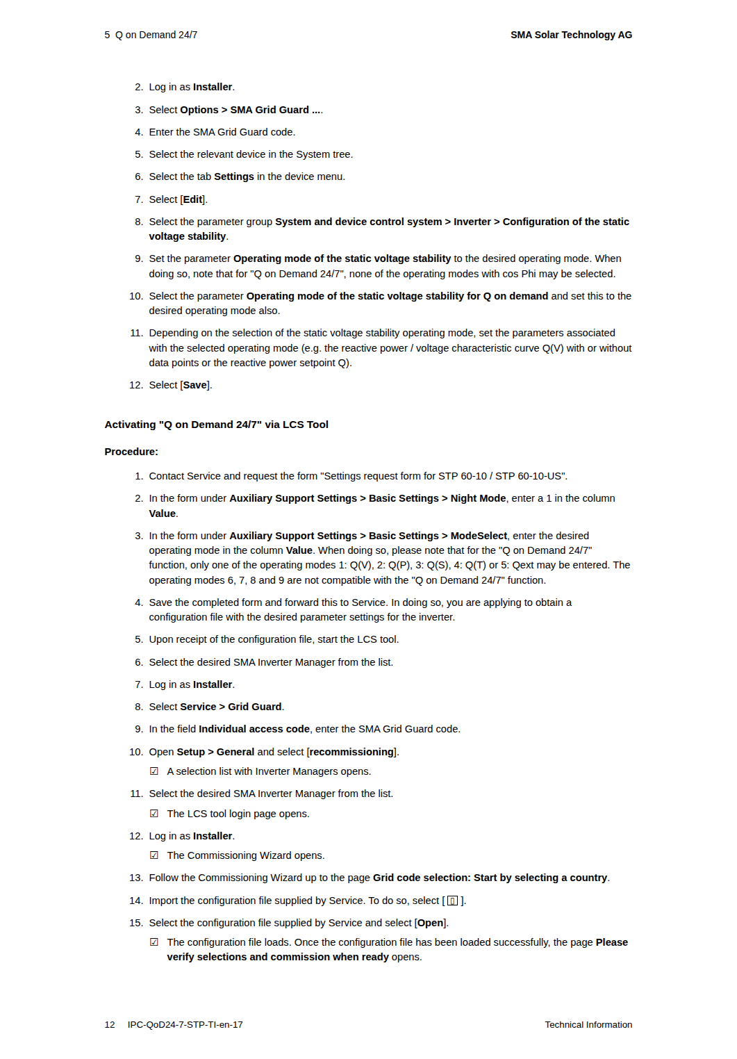5 Q on Demand 24/7 SMA Solar Technology AG
Log in as Installer.
Select Options > SMA Grid Guard ....
Enter the SMA Grid Guard code.
Select the relevant device in the System tree.
Select the tab Settings in the device menu.
Select [Edit].
Select the parameter group System and device control system > Inverter > Configuration of the static voltage stability.
Set the parameter Operating mode of the static voltage stability to the desired operating mode. When doing so, note that for "Q on Demand 24/7", none of the operating modes with cos Phi may be selected.
Select the parameter Operating mode of the static voltage stability for Q on demand and set this to the desired operating mode also.
Depending on the selection of the static voltage stability operating mode, set the parameters associated with the selected operating mode (e.g. the reactive power / voltage characteristic curve Q(V) with or without data points or the reactive power setpoint Q).
Select [Save].
Activating "Q on Demand 24/7" via LCS Tool
Procedure:
Contact Service and request the form "Settings request form for STP 60-10 / STP 60-10-US".
In the form under Auxiliary Support Settings > Basic Settings > Night Mode, enter a 1 in the column Value.
In the form under Auxiliary Support Settings > Basic Settings > ModeSelect, enter the desired operating mode in the column Value. When doing so, please note that for the "Q on Demand 24/7" function, only one of the operating modes 1: Q(V), 2: Q(P), 3: Q(S), 4: Q(T) or 5: Qext may be entered. The operating modes 6, 7, 8 and 9 are not compatible with the "Q on Demand 24/7" function.
Save the completed form and forward this to Service. In doing so, you are applying to obtain a configuration file with the desired parameter settings for the inverter.
Upon receipt of the configuration file, start the LCS tool.
Select the desired SMA Inverter Manager from the list.
Log in as Installer.
Select Service > Grid Guard.
In the field Individual access code, enter the SMA Grid Guard code.
Open Setup > General and select [recommissioning]. A selection list with Inverter Managers opens.
Select the desired SMA Inverter Manager from the list. The LCS tool login page opens.
Log in as Installer. The Commissioning Wizard opens.
Follow the Commissioning Wizard up to the page Grid code selection: Start by selecting a country.
Import the configuration file supplied by Service. To do so, select [ ▯ ].
Select the configuration file supplied by Service and select [Open]. The configuration file loads. Once the configuration file has been loaded successfully, the page Please verify selections and commission when ready opens.
12 IPC-QoD24-7-STP-TI-en-17 Technical Information